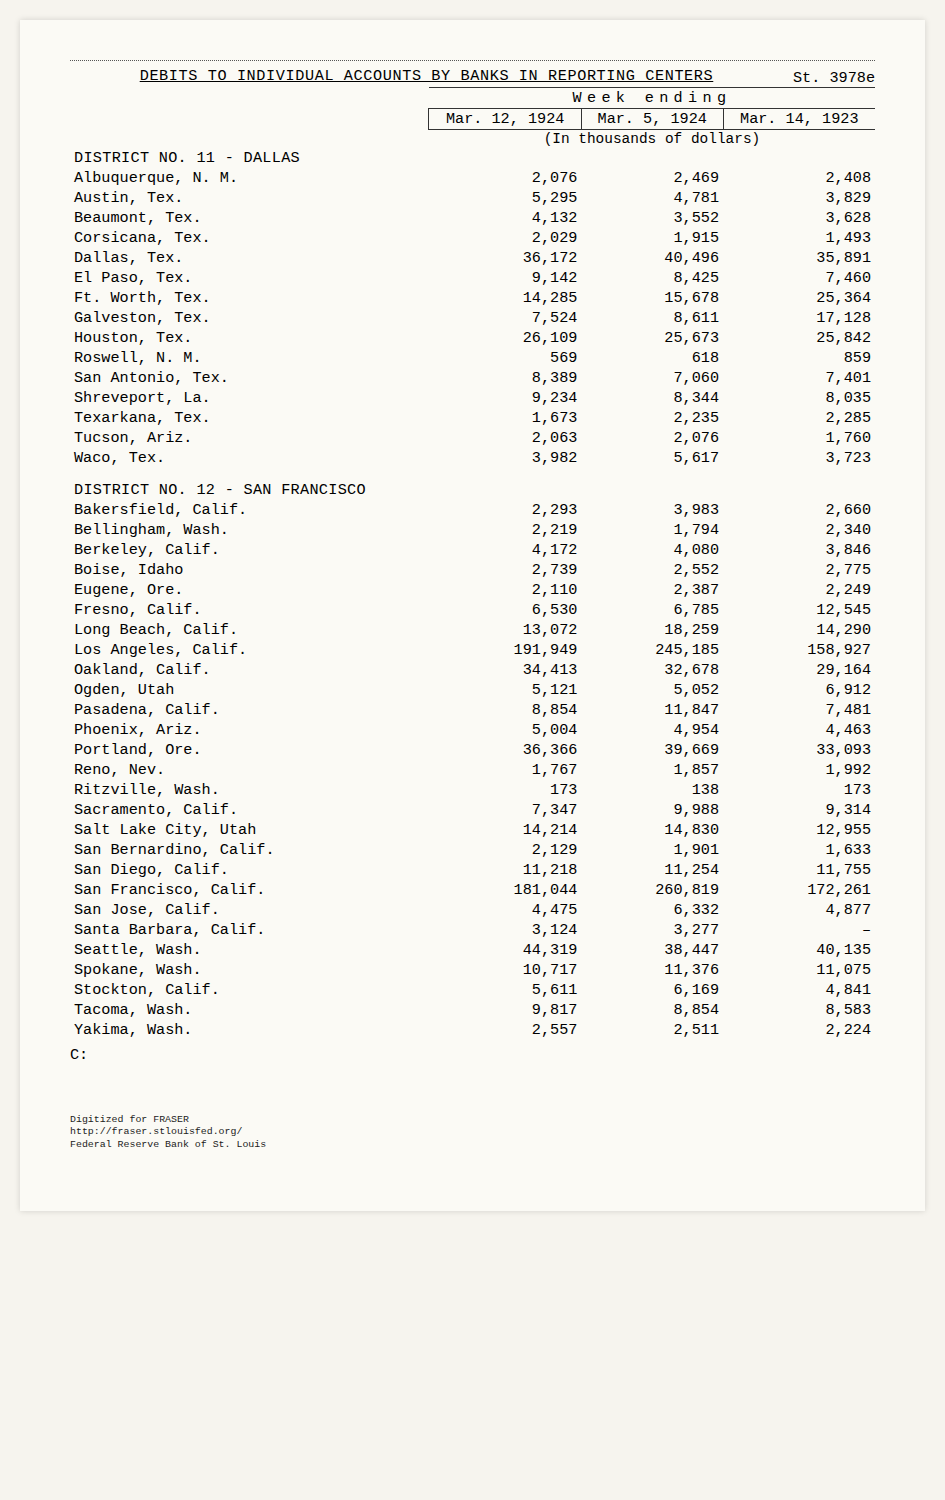DEBITS TO INDIVIDUAL ACCOUNTS BY BANKS IN REPORTING CENTERS
St. 3978e
| | Week ending |
| | Mar. 12, 1924 | Mar. 5, 1924 | Mar. 14, 1923 |
| | (In thousands of dollars) |
| DISTRICT NO. 11 - DALLAS | | | |
| Albuquerque, N. M. | 2,076 | 2,469 | 2,408 |
| Austin, Tex. | 5,295 | 4,781 | 3,829 |
| Beaumont, Tex. | 4,132 | 3,552 | 3,628 |
| Corsicana, Tex. | 2,029 | 1,915 | 1,493 |
| Dallas, Tex. | 36,172 | 40,496 | 35,891 |
| El Paso, Tex. | 9,142 | 8,425 | 7,460 |
| Ft. Worth, Tex. | 14,285 | 15,678 | 25,364 |
| Galveston, Tex. | 7,524 | 8,611 | 17,128 |
| Houston, Tex. | 26,109 | 25,673 | 25,842 |
| Roswell, N. M. | 569 | 618 | 859 |
| San Antonio, Tex. | 8,389 | 7,060 | 7,401 |
| Shreveport, La. | 9,234 | 8,344 | 8,035 |
| Texarkana, Tex. | 1,673 | 2,235 | 2,285 |
| Tucson, Ariz. | 2,063 | 2,076 | 1,760 |
| Waco, Tex. | 3,982 | 5,617 | 3,723 |
| DISTRICT NO. 12 - SAN FRANCISCO | | | |
| Bakersfield, Calif. | 2,293 | 3,983 | 2,660 |
| Bellingham, Wash. | 2,219 | 1,794 | 2,340 |
| Berkeley, Calif. | 4,172 | 4,080 | 3,846 |
| Boise, Idaho | 2,739 | 2,552 | 2,775 |
| Eugene, Ore. | 2,110 | 2,387 | 2,249 |
| Fresno, Calif. | 6,530 | 6,785 | 12,545 |
| Long Beach, Calif. | 13,072 | 18,259 | 14,290 |
| Los Angeles, Calif. | 191,949 | 245,185 | 158,927 |
| Oakland, Calif. | 34,413 | 32,678 | 29,164 |
| Ogden, Utah | 5,121 | 5,052 | 6,912 |
| Pasadena, Calif. | 8,854 | 11,847 | 7,481 |
| Phoenix, Ariz. | 5,004 | 4,954 | 4,463 |
| Portland, Ore. | 36,366 | 39,669 | 33,093 |
| Reno, Nev. | 1,767 | 1,857 | 1,992 |
| Ritzville, Wash. | 173 | 138 | 173 |
| Sacramento, Calif. | 7,347 | 9,988 | 9,314 |
| Salt Lake City, Utah | 14,214 | 14,830 | 12,955 |
| San Bernardino, Calif. | 2,129 | 1,901 | 1,633 |
| San Diego, Calif. | 11,218 | 11,254 | 11,755 |
| San Francisco, Calif. | 181,044 | 260,819 | 172,261 |
| San Jose, Calif. | 4,475 | 6,332 | 4,877 |
| Santa Barbara, Calif. | 3,124 | 3,277 | – |
| Seattle, Wash. | 44,319 | 38,447 | 40,135 |
| Spokane, Wash. | 10,717 | 11,376 | 11,075 |
| Stockton, Calif. | 5,611 | 6,169 | 4,841 |
| Tacoma, Wash. | 9,817 | 8,854 | 8,583 |
| Yakima, Wash. | 2,557 | 2,511 | 2,224 |
C:
Digitized for FRASER
http://fraser.stlouisfed.org/
Federal Reserve Bank of St. Louis